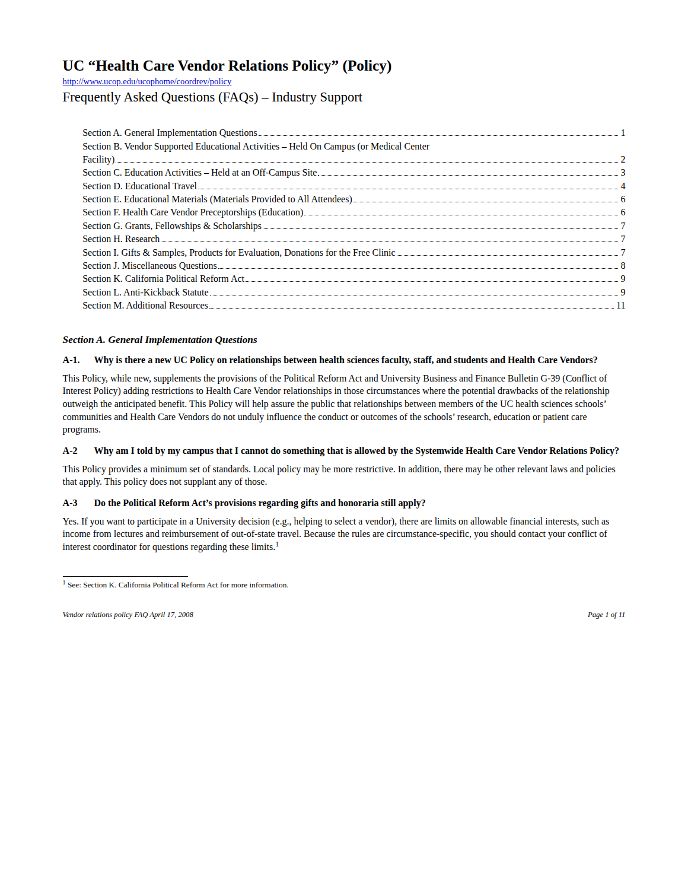UC “Health Care Vendor Relations Policy” (Policy)
http://www.ucop.edu/ucophome/coordrev/policy
Frequently Asked Questions (FAQs) – Industry Support
Section A. General Implementation Questions 1
Section B. Vendor Supported Educational Activities – Held On Campus (or Medical Center
Facility) 2
Section C. Education Activities – Held at an Off-Campus Site 3
Section D. Educational Travel 4
Section E. Educational Materials (Materials Provided to All Attendees) 6
Section F. Health Care Vendor Preceptorships (Education) 6
Section G. Grants, Fellowships & Scholarships 7
Section H. Research 7
Section I. Gifts & Samples, Products for Evaluation, Donations for the Free Clinic 7
Section J. Miscellaneous Questions 8
Section K. California Political Reform Act 9
Section L. Anti-Kickback Statute 9
Section M. Additional Resources 11
Section A. General Implementation Questions
A-1. Why is there a new UC Policy on relationships between health sciences faculty, staff, and students and Health Care Vendors?
This Policy, while new, supplements the provisions of the Political Reform Act and University Business and Finance Bulletin G-39 (Conflict of Interest Policy) adding restrictions to Health Care Vendor relationships in those circumstances where the potential drawbacks of the relationship outweigh the anticipated benefit. This Policy will help assure the public that relationships between members of the UC health sciences schools’ communities and Health Care Vendors do not unduly influence the conduct or outcomes of the schools’ research, education or patient care programs.
A-2 Why am I told by my campus that I cannot do something that is allowed by the Systemwide Health Care Vendor Relations Policy?
This Policy provides a minimum set of standards. Local policy may be more restrictive. In addition, there may be other relevant laws and policies that apply. This policy does not supplant any of those.
A-3 Do the Political Reform Act’s provisions regarding gifts and honoraria still apply?
Yes. If you want to participate in a University decision (e.g., helping to select a vendor), there are limits on allowable financial interests, such as income from lectures and reimbursement of out-of-state travel. Because the rules are circumstance-specific, you should contact your conflict of interest coordinator for questions regarding these limits.1
1 See: Section K. California Political Reform Act for more information.
Vendor relations policy FAQ April 17, 2008 Page 1 of 11